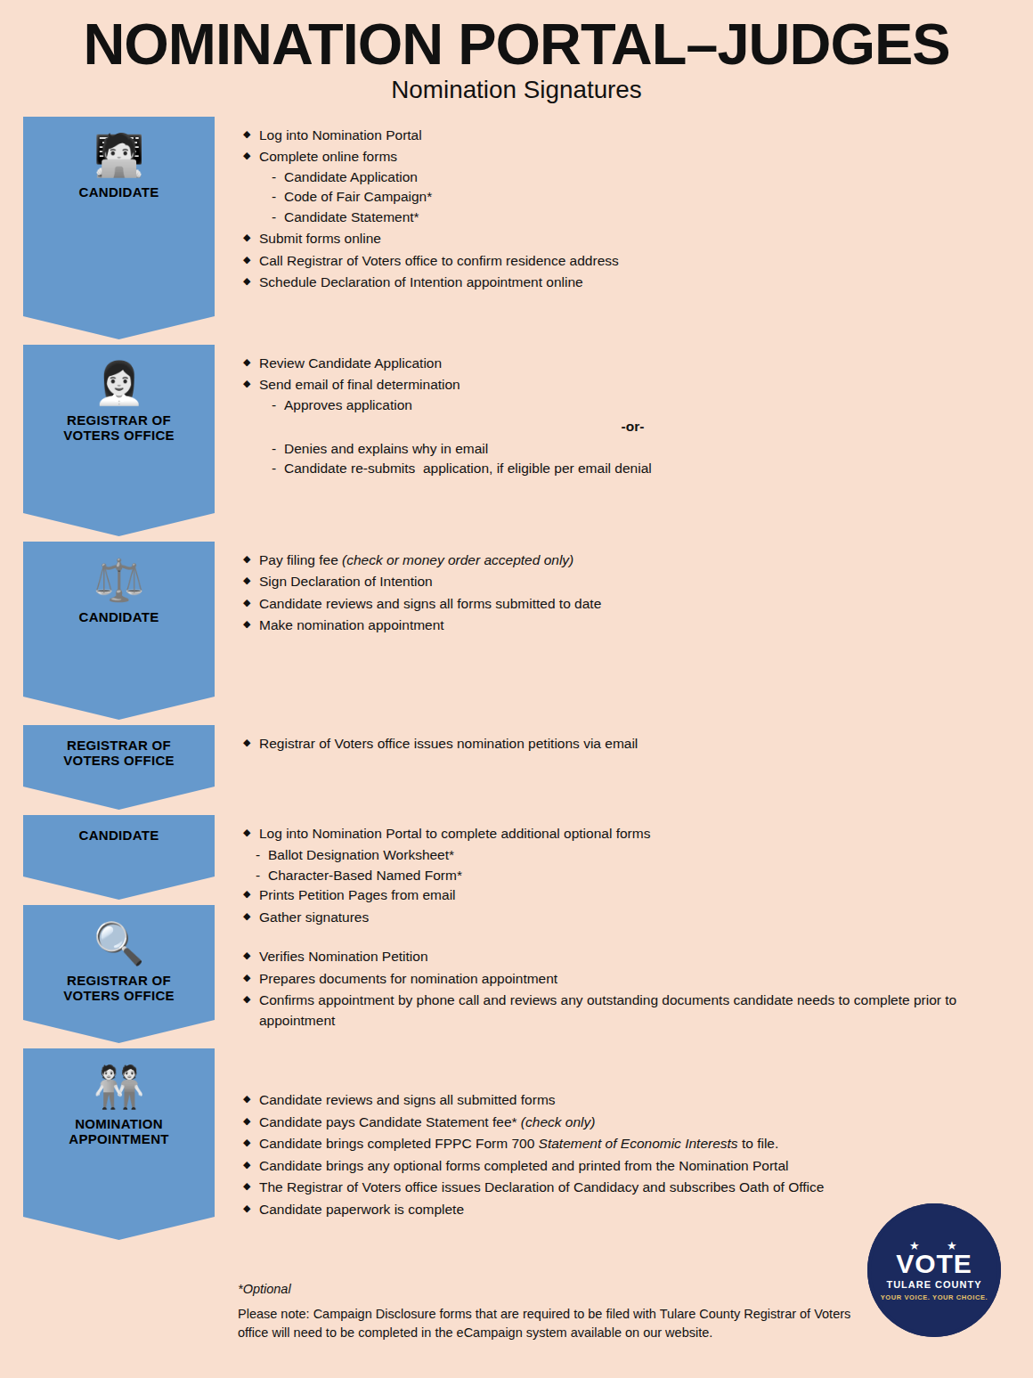NOMINATION PORTAL–JUDGES
Nomination Signatures
🧑‍💻
Candidate
👩‍💼
Registrar of
Voters Office
⚖️
Candidate
Registrar of
Voters Office
Candidate
🔍
Registrar of
Voters Office
🧑‍🤝‍🧑
Nomination
Appointment
Log into Nomination Portal
Complete online forms
Candidate Application
Code of Fair Campaign*
Candidate Statement*
Submit forms online
Call Registrar of Voters office to confirm residence address
Schedule Declaration of Intention appointment online
Review Candidate Application
Send email of final determination
Approves application
-or-
Denies and explains why in email
Candidate re-submits application, if eligible per email denial
Pay filing fee (check or money order accepted only)
Sign Declaration of Intention
Candidate reviews and signs all forms submitted to date
Make nomination appointment
Registrar of Voters office issues nomination petitions via email
Log into Nomination Portal to complete additional optional forms
Ballot Designation Worksheet*
Character-Based Named Form*
Prints Petition Pages from email
Gather signatures
Verifies Nomination Petition
Prepares documents for nomination appointment
Confirms appointment by phone call and reviews any outstanding documents candidate needs to complete prior to appointment
Candidate reviews and signs all submitted forms
Candidate pays Candidate Statement fee* (check only)
Candidate brings completed FPPC Form 700 Statement of Economic Interests to file.
Candidate brings any optional forms completed and printed from the Nomination Portal
The Registrar of Voters office issues Declaration of Candidacy and subscribes Oath of Office
Candidate paperwork is complete
*Optional
Please note: Campaign Disclosure forms that are required to be filed with Tulare County Registrar of Voters office will need to be completed in the eCampaign system available on our website.
★ ★
VOTE
TULARE COUNTY
YOUR VOICE. YOUR CHOICE.